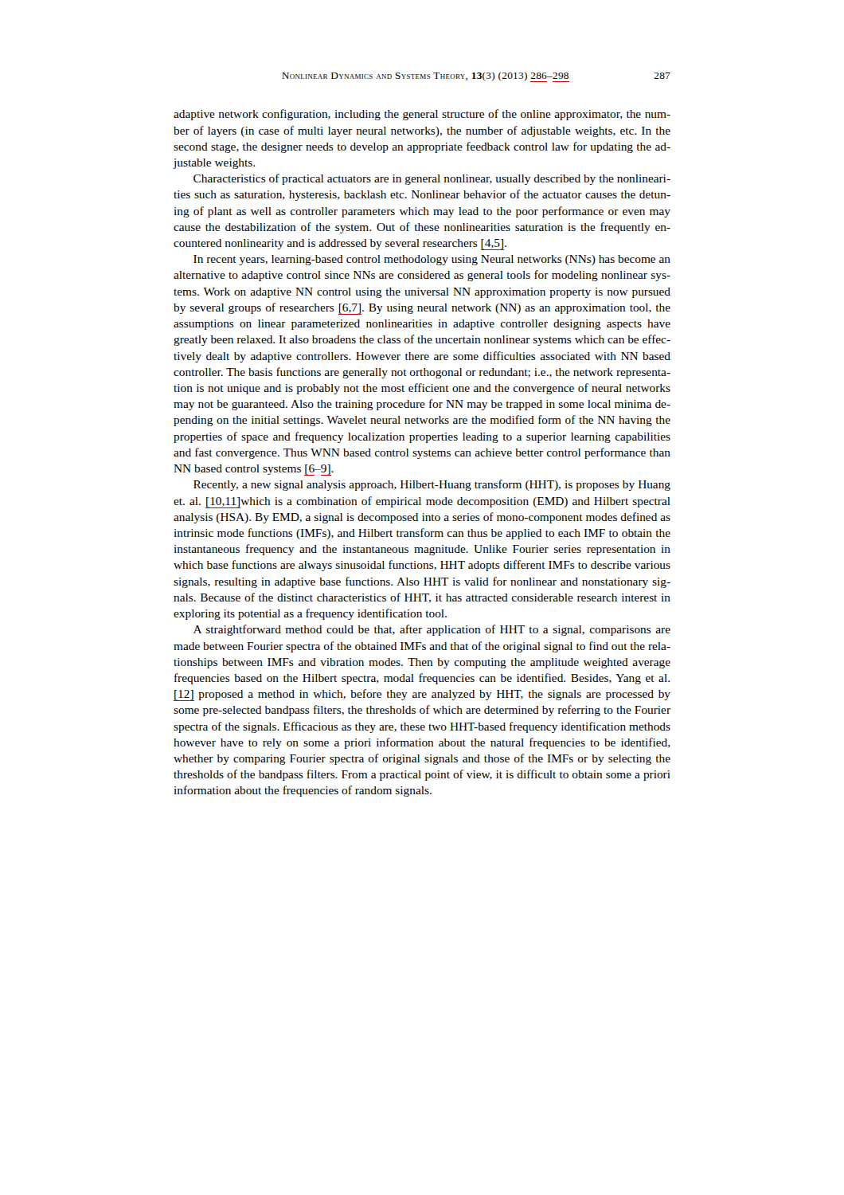Nonlinear Dynamics and Systems Theory, 13(3) (2013) 286–298 287
adaptive network configuration, including the general structure of the online approximator, the number of layers (in case of multi layer neural networks), the number of adjustable weights, etc. In the second stage, the designer needs to develop an appropriate feedback control law for updating the adjustable weights.
Characteristics of practical actuators are in general nonlinear, usually described by the nonlinearities such as saturation, hysteresis, backlash etc. Nonlinear behavior of the actuator causes the detuning of plant as well as controller parameters which may lead to the poor performance or even may cause the destabilization of the system. Out of these nonlinearities saturation is the frequently encountered nonlinearity and is addressed by several researchers [4, 5].
In recent years, learning-based control methodology using Neural networks (NNs) has become an alternative to adaptive control since NNs are considered as general tools for modeling nonlinear systems. Work on adaptive NN control using the universal NN approximation property is now pursued by several groups of researchers [6, 7]. By using neural network (NN) as an approximation tool, the assumptions on linear parameterized nonlinearities in adaptive controller designing aspects have greatly been relaxed. It also broadens the class of the uncertain nonlinear systems which can be effectively dealt by adaptive controllers. However there are some difficulties associated with NN based controller. The basis functions are generally not orthogonal or redundant; i.e., the network representation is not unique and is probably not the most efficient one and the convergence of neural networks may not be guaranteed. Also the training procedure for NN may be trapped in some local minima depending on the initial settings. Wavelet neural networks are the modified form of the NN having the properties of space and frequency localization properties leading to a superior learning capabilities and fast convergence. Thus WNN based control systems can achieve better control performance than NN based control systems [6–9].
Recently, a new signal analysis approach, Hilbert-Huang transform (HHT), is proposes by Huang et. al. [10, 11] which is a combination of empirical mode decomposition (EMD) and Hilbert spectral analysis (HSA). By EMD, a signal is decomposed into a series of mono-component modes defined as intrinsic mode functions (IMFs), and Hilbert transform can thus be applied to each IMF to obtain the instantaneous frequency and the instantaneous magnitude. Unlike Fourier series representation in which base functions are always sinusoidal functions, HHT adopts different IMFs to describe various signals, resulting in adaptive base functions. Also HHT is valid for nonlinear and nonstationary signals. Because of the distinct characteristics of HHT, it has attracted considerable research interest in exploring its potential as a frequency identification tool.
A straightforward method could be that, after application of HHT to a signal, comparisons are made between Fourier spectra of the obtained IMFs and that of the original signal to find out the relationships between IMFs and vibration modes. Then by computing the amplitude weighted average frequencies based on the Hilbert spectra, modal frequencies can be identified. Besides, Yang et al. [12] proposed a method in which, before they are analyzed by HHT, the signals are processed by some pre-selected bandpass filters, the thresholds of which are determined by referring to the Fourier spectra of the signals. Efficacious as they are, these two HHT-based frequency identification methods however have to rely on some a priori information about the natural frequencies to be identified, whether by comparing Fourier spectra of original signals and those of the IMFs or by selecting the thresholds of the bandpass filters. From a practical point of view, it is difficult to obtain some a priori information about the frequencies of random signals.